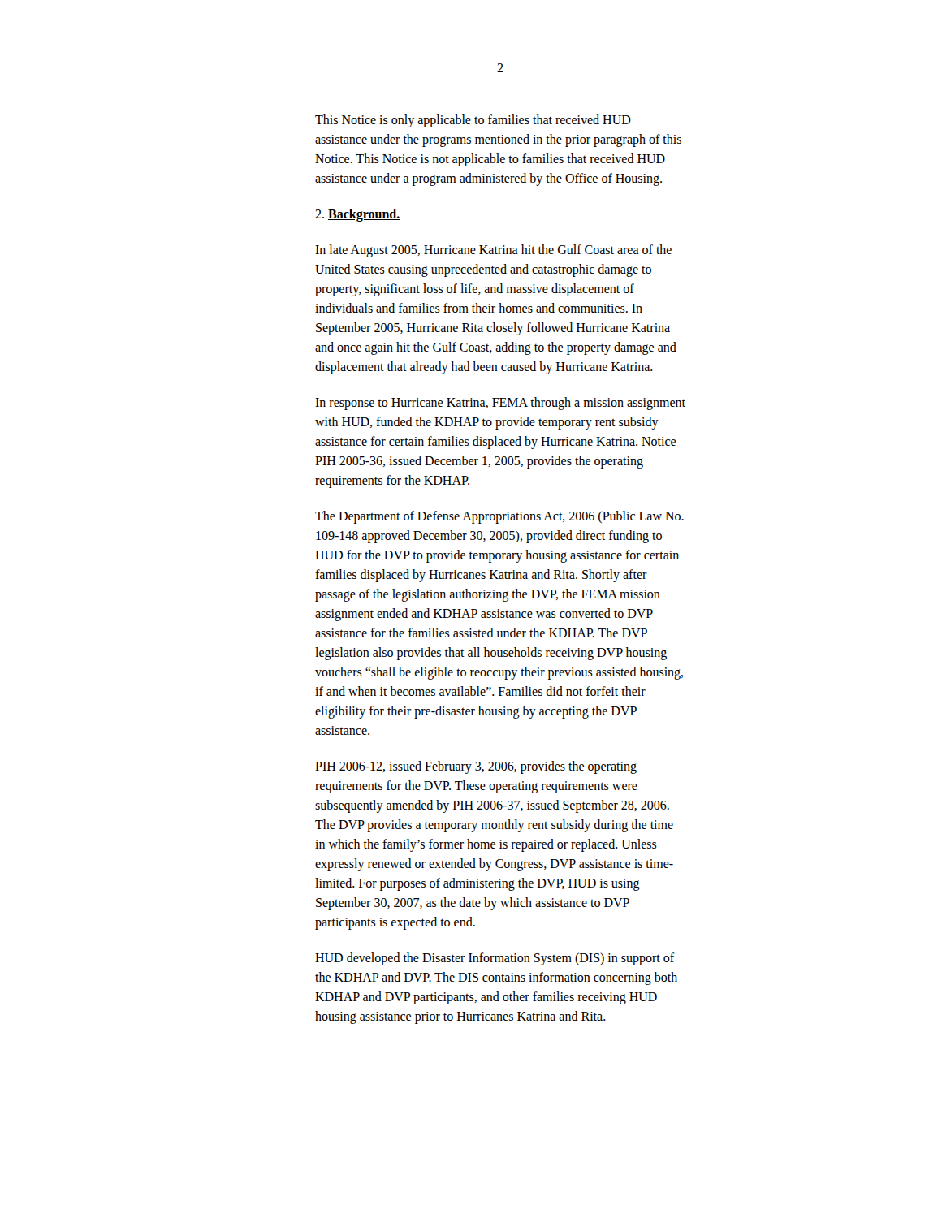2
This Notice is only applicable to families that received HUD assistance under the programs mentioned in the prior paragraph of this Notice. This Notice is not applicable to families that received HUD assistance under a program administered by the Office of Housing.
2. Background.
In late August 2005, Hurricane Katrina hit the Gulf Coast area of the United States causing unprecedented and catastrophic damage to property, significant loss of life, and massive displacement of individuals and families from their homes and communities. In September 2005, Hurricane Rita closely followed Hurricane Katrina and once again hit the Gulf Coast, adding to the property damage and displacement that already had been caused by Hurricane Katrina.
In response to Hurricane Katrina, FEMA through a mission assignment with HUD, funded the KDHAP to provide temporary rent subsidy assistance for certain families displaced by Hurricane Katrina. Notice PIH 2005-36, issued December 1, 2005, provides the operating requirements for the KDHAP.
The Department of Defense Appropriations Act, 2006 (Public Law No. 109-148 approved December 30, 2005), provided direct funding to HUD for the DVP to provide temporary housing assistance for certain families displaced by Hurricanes Katrina and Rita. Shortly after passage of the legislation authorizing the DVP, the FEMA mission assignment ended and KDHAP assistance was converted to DVP assistance for the families assisted under the KDHAP. The DVP legislation also provides that all households receiving DVP housing vouchers “shall be eligible to reoccupy their previous assisted housing, if and when it becomes available”. Families did not forfeit their eligibility for their pre-disaster housing by accepting the DVP assistance.
PIH 2006-12, issued February 3, 2006, provides the operating requirements for the DVP. These operating requirements were subsequently amended by PIH 2006-37, issued September 28, 2006. The DVP provides a temporary monthly rent subsidy during the time in which the family’s former home is repaired or replaced. Unless expressly renewed or extended by Congress, DVP assistance is time-limited. For purposes of administering the DVP, HUD is using September 30, 2007, as the date by which assistance to DVP participants is expected to end.
HUD developed the Disaster Information System (DIS) in support of the KDHAP and DVP. The DIS contains information concerning both KDHAP and DVP participants, and other families receiving HUD housing assistance prior to Hurricanes Katrina and Rita.